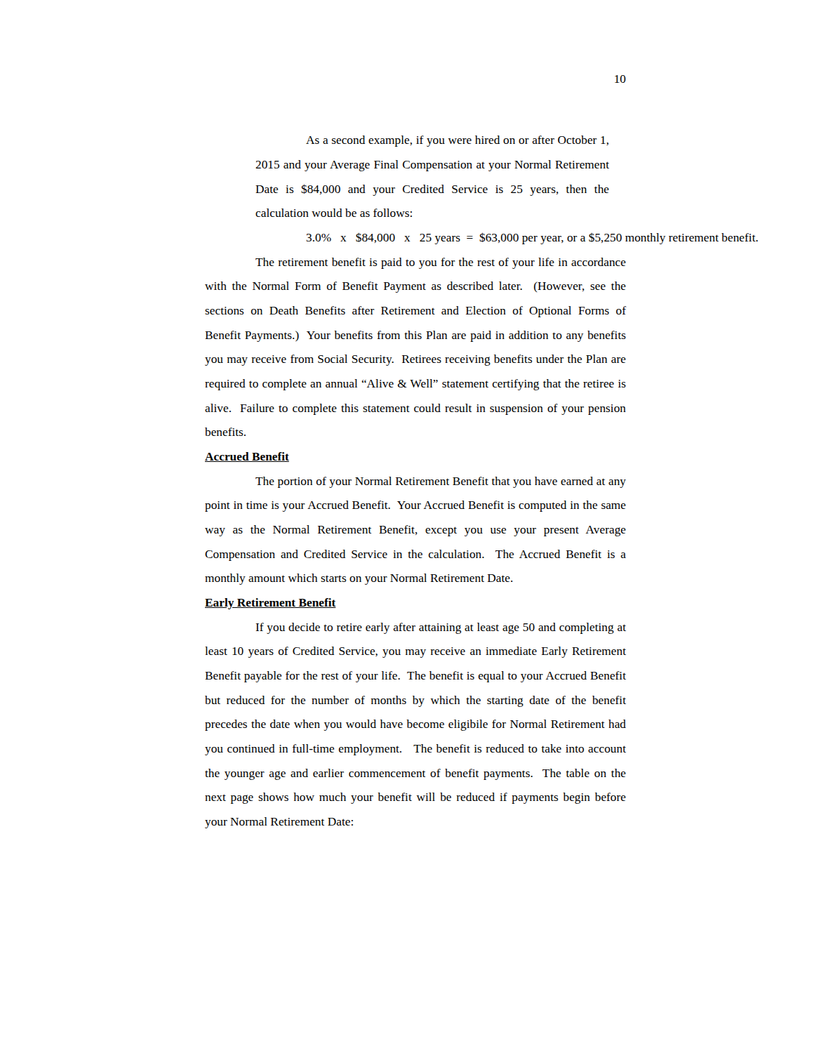10
As a second example, if you were hired on or after October 1, 2015 and your Average Final Compensation at your Normal Retirement Date is $84,000 and your Credited Service is 25 years, then the calculation would be as follows:
3.0% x $84,000 x 25 years = $63,000 per year, or a $5,250 monthly retirement benefit.
The retirement benefit is paid to you for the rest of your life in accordance with the Normal Form of Benefit Payment as described later. (However, see the sections on Death Benefits after Retirement and Election of Optional Forms of Benefit Payments.) Your benefits from this Plan are paid in addition to any benefits you may receive from Social Security. Retirees receiving benefits under the Plan are required to complete an annual “Alive & Well” statement certifying that the retiree is alive. Failure to complete this statement could result in suspension of your pension benefits.
Accrued Benefit
The portion of your Normal Retirement Benefit that you have earned at any point in time is your Accrued Benefit. Your Accrued Benefit is computed in the same way as the Normal Retirement Benefit, except you use your present Average Compensation and Credited Service in the calculation. The Accrued Benefit is a monthly amount which starts on your Normal Retirement Date.
Early Retirement Benefit
If you decide to retire early after attaining at least age 50 and completing at least 10 years of Credited Service, you may receive an immediate Early Retirement Benefit payable for the rest of your life. The benefit is equal to your Accrued Benefit but reduced for the number of months by which the starting date of the benefit precedes the date when you would have become eligibile for Normal Retirement had you continued in full-time employment. The benefit is reduced to take into account the younger age and earlier commencement of benefit payments. The table on the next page shows how much your benefit will be reduced if payments begin before your Normal Retirement Date: